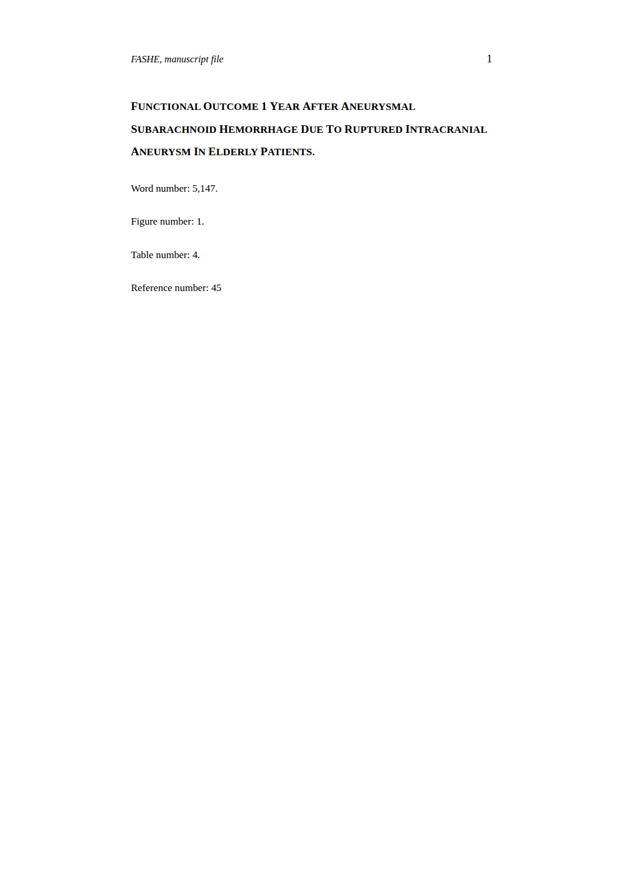FASHE, manuscript file 1
Functional Outcome 1 Year After Aneurysmal Subarachnoid Hemorrhage Due To Ruptured Intracranial Aneurysm In Elderly Patients.
Word number: 5,147.
Figure number: 1.
Table number: 4.
Reference number: 45